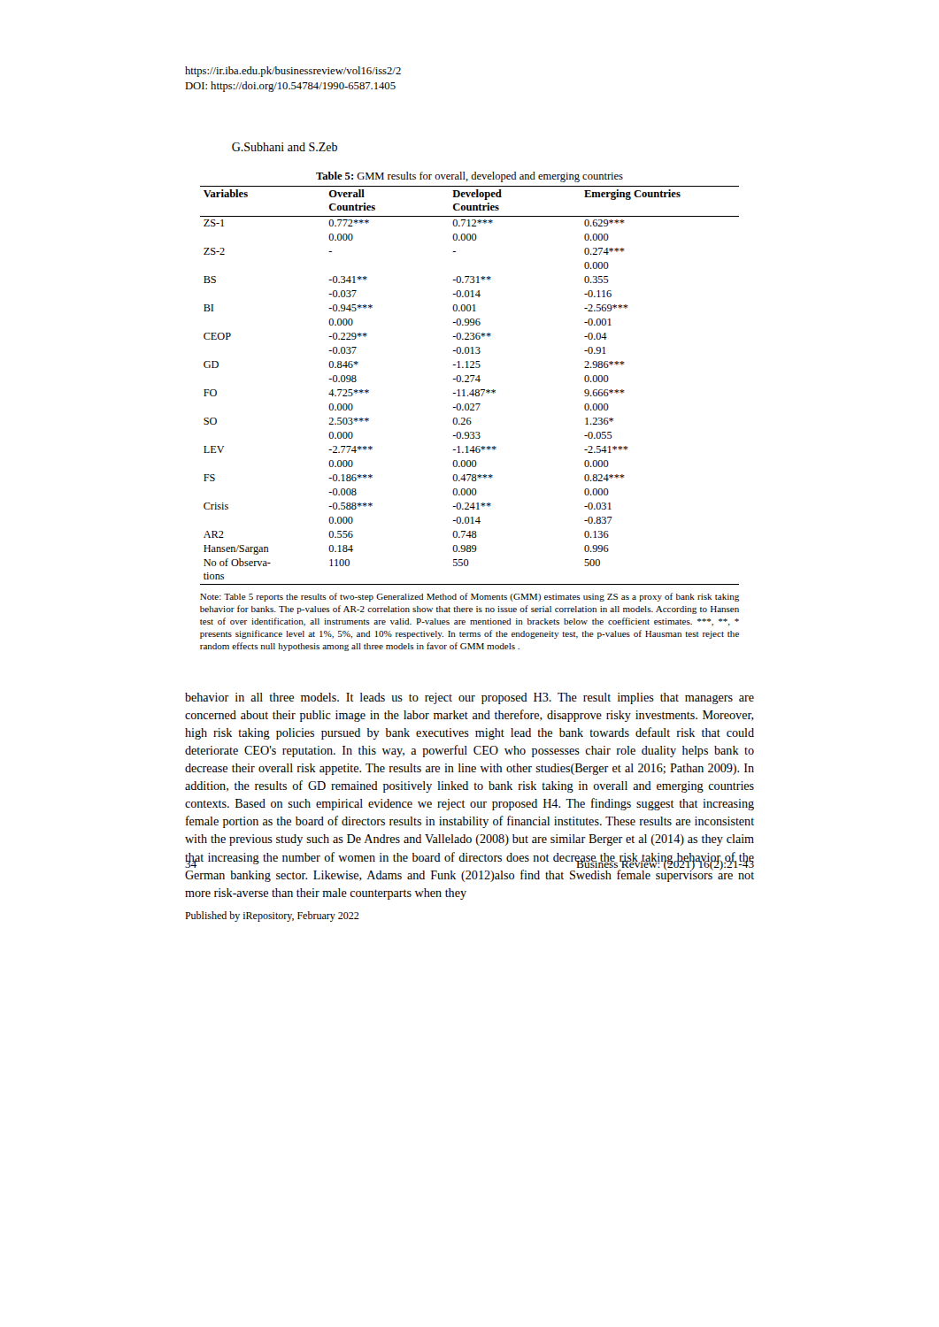https://ir.iba.edu.pk/businessreview/vol16/iss2/2
DOI: https://doi.org/10.54784/1990-6587.1405
G.Subhani and S.Zeb
Table 5: GMM results for overall, developed and emerging countries
| Variables | Overall Countries | Developed Countries | Emerging Countries |
| --- | --- | --- | --- |
| ZS-1 | 0.772*** | 0.712*** | 0.629*** |
| 0.000 | 0.000 | 0.000 |
| ZS-2 | - | - | 0.274*** |
| | | 0.000 |
| BS | -0.341** | -0.731** | 0.355 |
| -0.037 | -0.014 | -0.116 |
| BI | -0.945*** | 0.001 | -2.569*** |
| 0.000 | -0.996 | -0.001 |
| CEOP | -0.229** | -0.236** | -0.04 |
| -0.037 | -0.013 | -0.91 |
| GD | 0.846* | -1.125 | 2.986*** |
| -0.098 | -0.274 | 0.000 |
| FO | 4.725*** | -11.487** | 9.666*** |
| 0.000 | -0.027 | 0.000 |
| SO | 2.503*** | 0.26 | 1.236* |
| 0.000 | -0.933 | -0.055 |
| LEV | -2.774*** | -1.146*** | -2.541*** |
| 0.000 | 0.000 | 0.000 |
| FS | -0.186*** | 0.478*** | 0.824*** |
| -0.008 | 0.000 | 0.000 |
| Crisis | -0.588*** | -0.241** | -0.031 |
| 0.000 | -0.014 | -0.837 |
| AR2 | 0.556 | 0.748 | 0.136 |
| Hansen/Sargan | 0.184 | 0.989 | 0.996 |
| No of Observa- tions | 1100 | 550 | 500 |
Note: Table 5 reports the results of two-step Generalized Method of Moments (GMM) estimates using ZS as a proxy of bank risk taking behavior for banks. The p-values of AR-2 correlation show that there is no issue of serial correlation in all models. According to Hansen test of over identification, all instruments are valid. P-values are mentioned in brackets below the coefficient estimates. ***, **, * presents significance level at 1%, 5%, and 10% respectively. In terms of the endogeneity test, the p-values of Hausman test reject the random effects null hypothesis among all three models in favor of GMM models .
behavior in all three models. It leads us to reject our proposed H3. The result implies that managers are concerned about their public image in the labor market and therefore, disapprove risky investments. Moreover, high risk taking policies pursued by bank executives might lead the bank towards default risk that could deteriorate CEO's reputation. In this way, a powerful CEO who possesses chair role duality helps bank to decrease their overall risk appetite. The results are in line with other studies(Berger et al 2016; Pathan 2009). In addition, the results of GD remained positively linked to bank risk taking in overall and emerging countries contexts. Based on such empirical evidence we reject our proposed H4. The findings suggest that increasing female portion as the board of directors results in instability of financial institutes. These results are inconsistent with the previous study such as De Andres and Vallelado (2008) but are similar Berger et al (2014) as they claim that increasing the number of women in the board of directors does not decrease the risk taking behavior of the German banking sector. Likewise, Adams and Funk (2012)also find that Swedish female supervisors are not more risk-averse than their male counterparts when they
34 Business Review: (2021) 16(2):21-43
Published by iRepository, February 2022